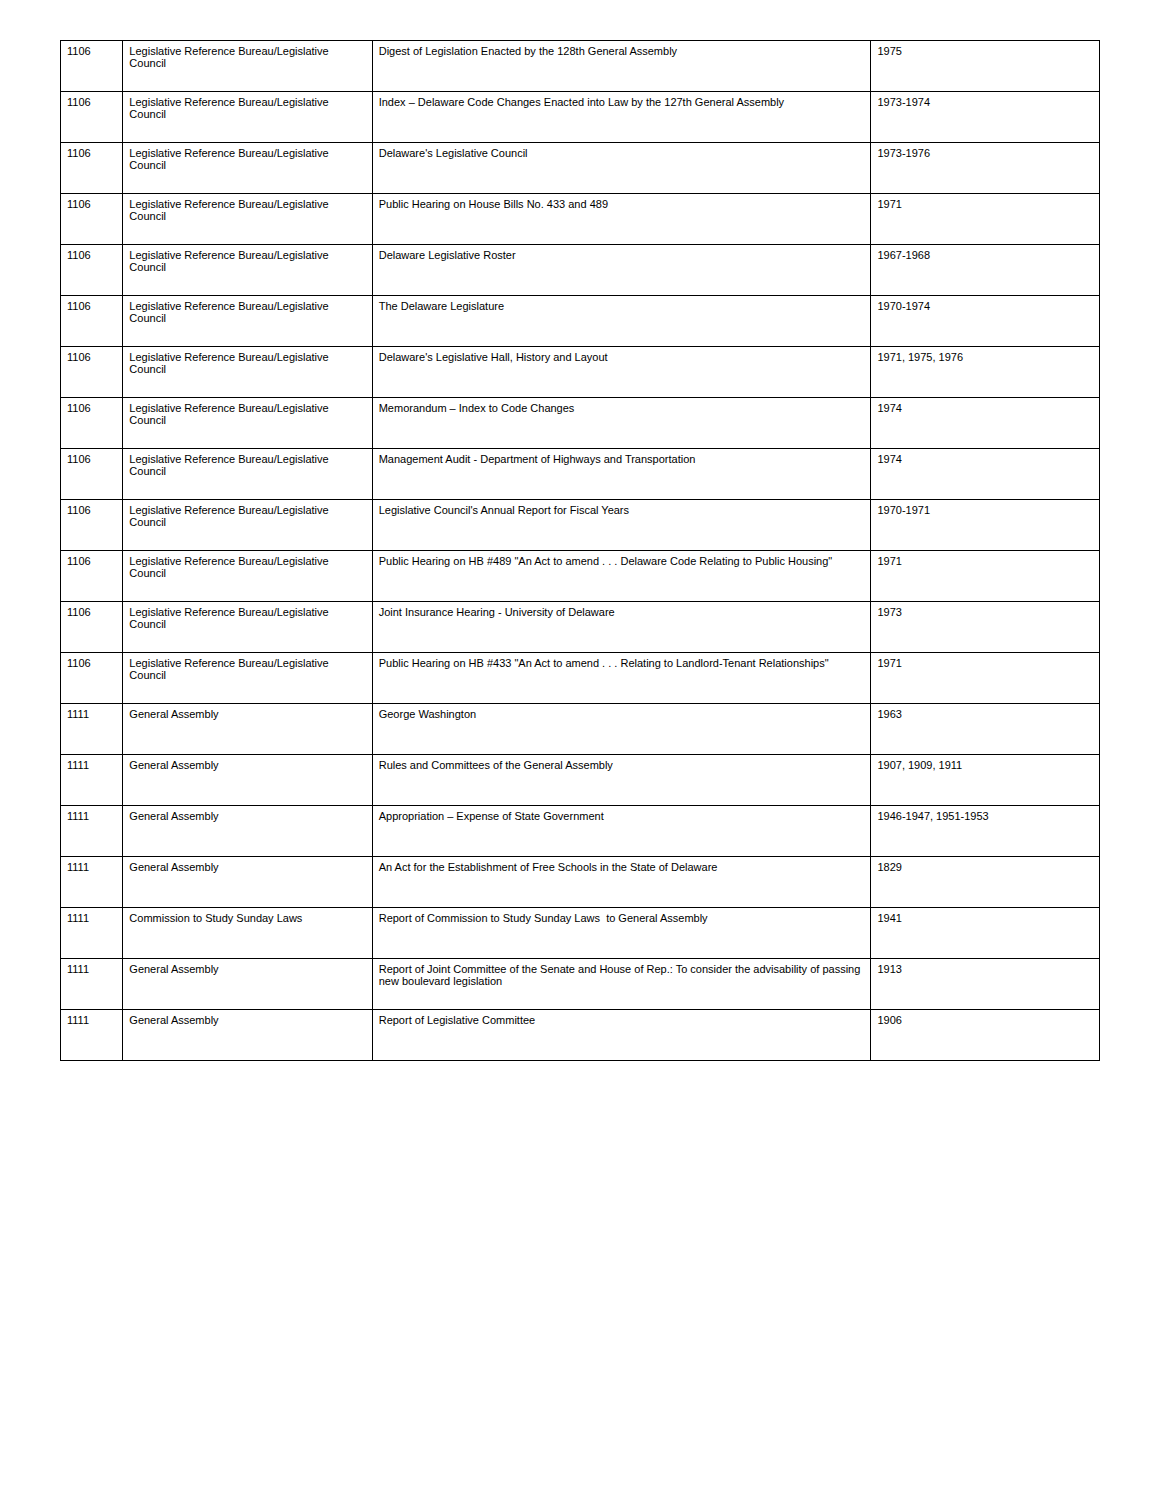| 1106 | Legislative Reference Bureau/Legislative Council | Digest of Legislation Enacted by the 128th General Assembly | 1975 |
| 1106 | Legislative Reference Bureau/Legislative Council | Index – Delaware Code Changes Enacted into Law by the 127th General Assembly | 1973-1974 |
| 1106 | Legislative Reference Bureau/Legislative Council | Delaware's Legislative Council | 1973-1976 |
| 1106 | Legislative Reference Bureau/Legislative Council | Public Hearing on House Bills No. 433 and 489 | 1971 |
| 1106 | Legislative Reference Bureau/Legislative Council | Delaware Legislative Roster | 1967-1968 |
| 1106 | Legislative Reference Bureau/Legislative Council | The Delaware Legislature | 1970-1974 |
| 1106 | Legislative Reference Bureau/Legislative Council | Delaware's Legislative Hall, History and Layout | 1971, 1975, 1976 |
| 1106 | Legislative Reference Bureau/Legislative Council | Memorandum – Index to Code Changes | 1974 |
| 1106 | Legislative Reference Bureau/Legislative Council | Management Audit - Department of Highways and Transportation | 1974 |
| 1106 | Legislative Reference Bureau/Legislative Council | Legislative Council's Annual Report for Fiscal Years | 1970-1971 |
| 1106 | Legislative Reference Bureau/Legislative Council | Public Hearing on HB #489 "An Act to amend . . . Delaware Code Relating to Public Housing" | 1971 |
| 1106 | Legislative Reference Bureau/Legislative Council | Joint Insurance Hearing - University of Delaware | 1973 |
| 1106 | Legislative Reference Bureau/Legislative Council | Public Hearing on HB #433 "An Act to amend . . . Relating to Landlord-Tenant Relationships" | 1971 |
| 1111 | General Assembly | George Washington | 1963 |
| 1111 | General Assembly | Rules and Committees of the General Assembly | 1907, 1909, 1911 |
| 1111 | General Assembly | Appropriation – Expense of State Government | 1946-1947, 1951-1953 |
| 1111 | General Assembly | An Act for the Establishment of Free Schools in the State of Delaware | 1829 |
| 1111 | Commission to Study Sunday Laws | Report of Commission to Study Sunday Laws to General Assembly | 1941 |
| 1111 | General Assembly | Report of Joint Committee of the Senate and House of Rep.: To consider the advisability of passing new boulevard legislation | 1913 |
| 1111 | General Assembly | Report of Legislative Committee | 1906 |